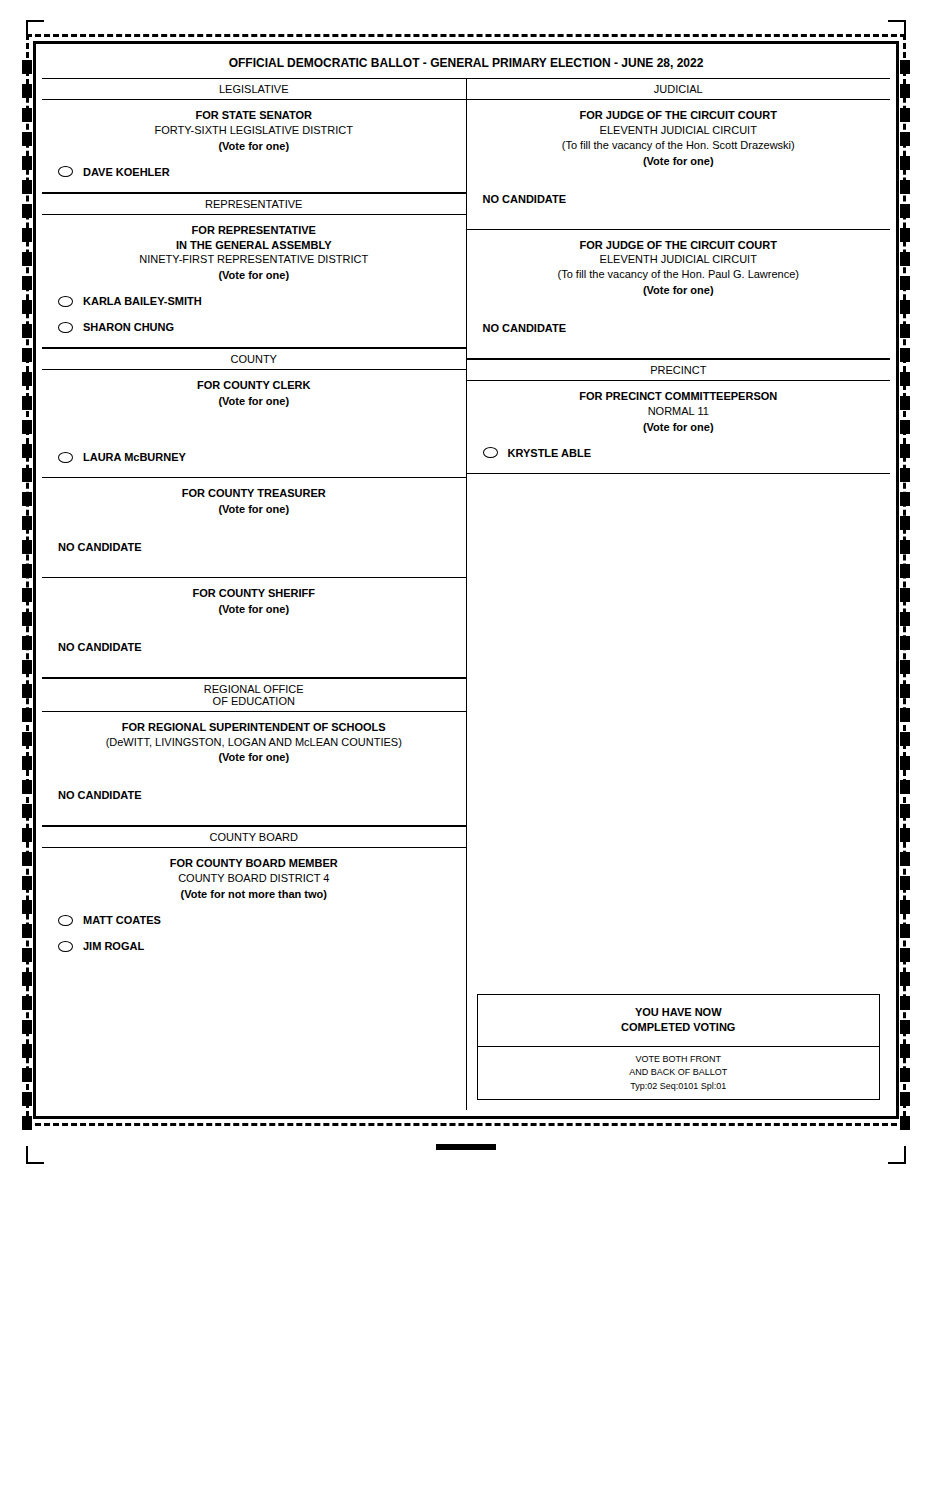OFFICIAL DEMOCRATIC BALLOT - GENERAL PRIMARY ELECTION - JUNE 28, 2022
| LEGISLATIVE FOR STATE SENATOR FORTY-SIXTH LEGISLATIVE DISTRICT (Vote for one) DAVE KOEHLER REPRESENTATIVE FOR REPRESENTATIVE IN THE GENERAL ASSEMBLY NINETY-FIRST REPRESENTATIVE DISTRICT (Vote for one) KARLA BAILEY-SMITH SHARON CHUNG COUNTY FOR COUNTY CLERK (Vote for one) LAURA McBURNEY FOR COUNTY TREASURER (Vote for one) NO CANDIDATE FOR COUNTY SHERIFF (Vote for one) NO CANDIDATE REGIONAL OFFICE OF EDUCATION FOR REGIONAL SUPERINTENDENT OF SCHOOLS (DeWITT, LIVINGSTON, LOGAN AND McLEAN COUNTIES) (Vote for one) NO CANDIDATE COUNTY BOARD FOR COUNTY BOARD MEMBER COUNTY BOARD DISTRICT 4 (Vote for not more than two) MATT COATES JIM ROGAL | JUDICIAL FOR JUDGE OF THE CIRCUIT COURT ELEVENTH JUDICIAL CIRCUIT (To fill the vacancy of the Hon. Scott Drazewski) (Vote for one) NO CANDIDATE FOR JUDGE OF THE CIRCUIT COURT ELEVENTH JUDICIAL CIRCUIT (To fill the vacancy of the Hon. Paul G. Lawrence) (Vote for one) NO CANDIDATE PRECINCT FOR PRECINCT COMMITTEEPERSON NORMAL 11 (Vote for one) KRYSTLE ABLE YOU HAVE NOW COMPLETED VOTING VOTE BOTH FRONT AND BACK OF BALLOT Typ:02 Seq:0101 Spl:01 |